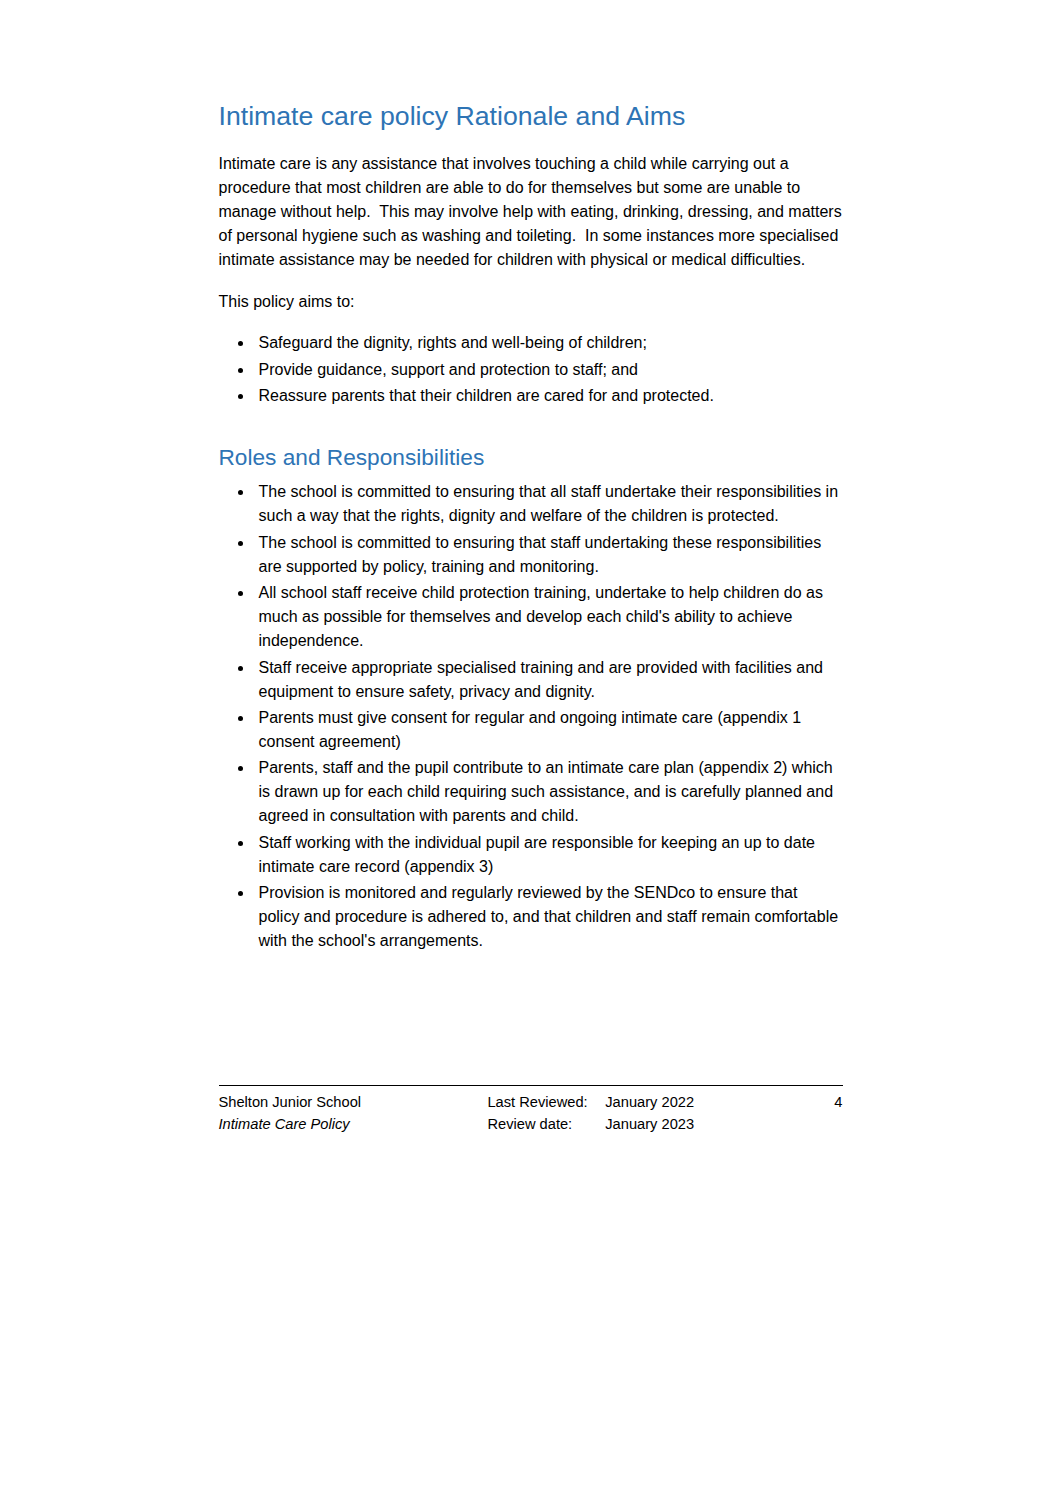Intimate care policy Rationale and Aims
Intimate care is any assistance that involves touching a child while carrying out a procedure that most children are able to do for themselves but some are unable to manage without help. This may involve help with eating, drinking, dressing, and matters of personal hygiene such as washing and toileting. In some instances more specialised intimate assistance may be needed for children with physical or medical difficulties.
This policy aims to:
Safeguard the dignity, rights and well-being of children;
Provide guidance, support and protection to staff; and
Reassure parents that their children are cared for and protected.
Roles and Responsibilities
The school is committed to ensuring that all staff undertake their responsibilities in such a way that the rights, dignity and welfare of the children is protected.
The school is committed to ensuring that staff undertaking these responsibilities are supported by policy, training and monitoring.
All school staff receive child protection training, undertake to help children do as much as possible for themselves and develop each child's ability to achieve independence.
Staff receive appropriate specialised training and are provided with facilities and equipment to ensure safety, privacy and dignity.
Parents must give consent for regular and ongoing intimate care (appendix 1 consent agreement)
Parents, staff and the pupil contribute to an intimate care plan (appendix 2) which is drawn up for each child requiring such assistance, and is carefully planned and agreed in consultation with parents and child.
Staff working with the individual pupil are responsible for keeping an up to date intimate care record (appendix 3)
Provision is monitored and regularly reviewed by the SENDco to ensure that policy and procedure is adhered to, and that children and staff remain comfortable with the school's arrangements.
Shelton Junior School
Intimate Care Policy
Last Reviewed:
Review date:
January 2022
January 2023
4